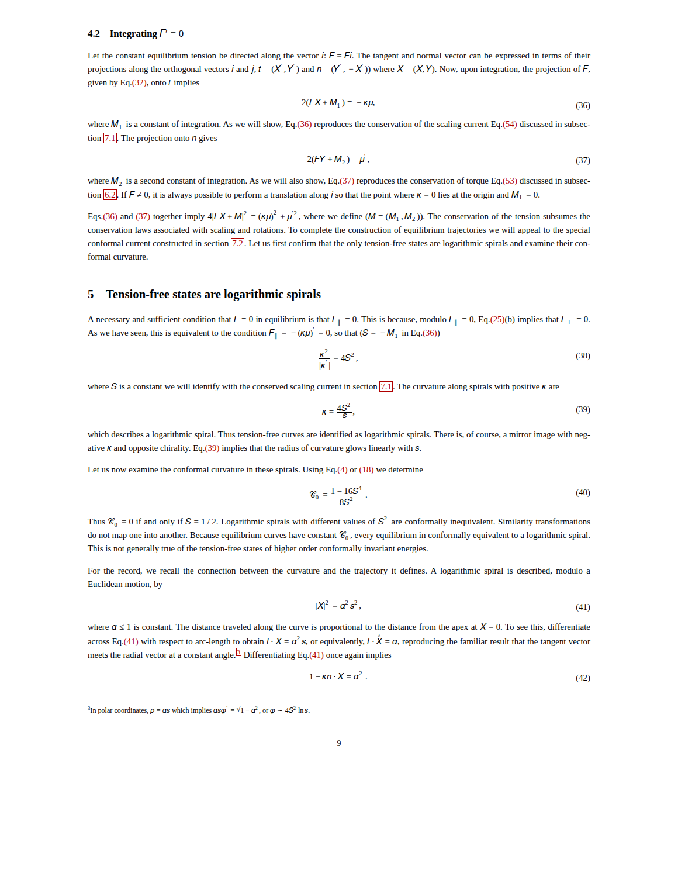4.2 Integrating F′=0
Let the constant equilibrium tension be directed along the vector i: F=Fi. The tangent and normal vector can be expressed in terms of their projections along the orthogonal vectors i and j, t=(X′,Y′) and n=(Y′,−X′)) where X=(X,Y). Now, upon integration, the projection of F, given by Eq.(32), onto t implies
2(FX+M1)=−κμ, (36)
where M1 is a constant of integration. As we will show, Eq.(36) reproduces the conservation of the scaling current Eq.(54) discussed in subsection 7.1. The projection onto n gives
2(FY+M2)=μ′, (37)
where M2 is a second constant of integration. As we will also show, Eq.(37) reproduces the conservation of torque Eq.(53) discussed in subsection 6.2. If F≠0, it is always possible to perform a translation along i so that the point where κ=0 lies at the origin and M1=0.
Eqs.(36) and (37) together imply 4|FX+M|2=(κμ)2+μ′2, where we define (M=(M1,M2)). The conservation of the tension subsumes the conservation laws associated with scaling and rotations. To complete the construction of equilibrium trajectories we will appeal to the special conformal current constructed in section 7.2. Let us first confirm that the only tension-free states are logarithmic spirals and examine their conformal curvature.
5 Tension-free states are logarithmic spirals
A necessary and sufficient condition that F=0 in equilibrium is that F∥=0. This is because, modulo F∥=0, Eq.(25)(b) implies that F⊥=0. As we have seen, this is equivalent to the condition F∥=−(κμ)′=0, so that (S=−M1 in Eq.(36))
κ2|κ′|=4S2, (38)
where S is a constant we will identify with the conserved scaling current in section 7.1. The curvature along spirals with positive κ are
κ=4S2s, (39)
which describes a logarithmic spiral. Thus tension-free curves are identified as logarithmic spirals. There is, of course, a mirror image with negative κ and opposite chirality. Eq.(39) implies that the radius of curvature glows linearly with s.
Let us now examine the conformal curvature in these spirals. Using Eq.(4) or (18) we determine
𝒞0=1−16S48S2. (40)
Thus 𝒞0=0 if and only if S=1/2. Logarithmic spirals with different values of S2 are conformally inequivalent. Similarity transformations do not map one into another. Because equilibrium curves have constant 𝒞0, every equilibrium in conformally equivalent to a logarithmic spiral. This is not generally true of the tension-free states of higher order conformally invariant energies.
For the record, we recall the connection between the curvature and the trajectory it defines. A logarithmic spiral is described, modulo a Euclidean motion, by
|X|2=α2s2, (41)
where α≤1 is constant. The distance traveled along the curve is proportional to the distance from the apex at X=0. To see this, differentiate across Eq.(41) with respect to arc-length to obtain t⋅X=α2s, or equivalently, t⋅X^=α, reproducing the familiar result that the tangent vector meets the radial vector at a constant angle.3 Differentiating Eq.(41) once again implies
1−κn⋅X=α2. (42)
3In polar coordinates, ρ=αs which implies αsφ′=1−α2, or φ∼4S2lns.
9